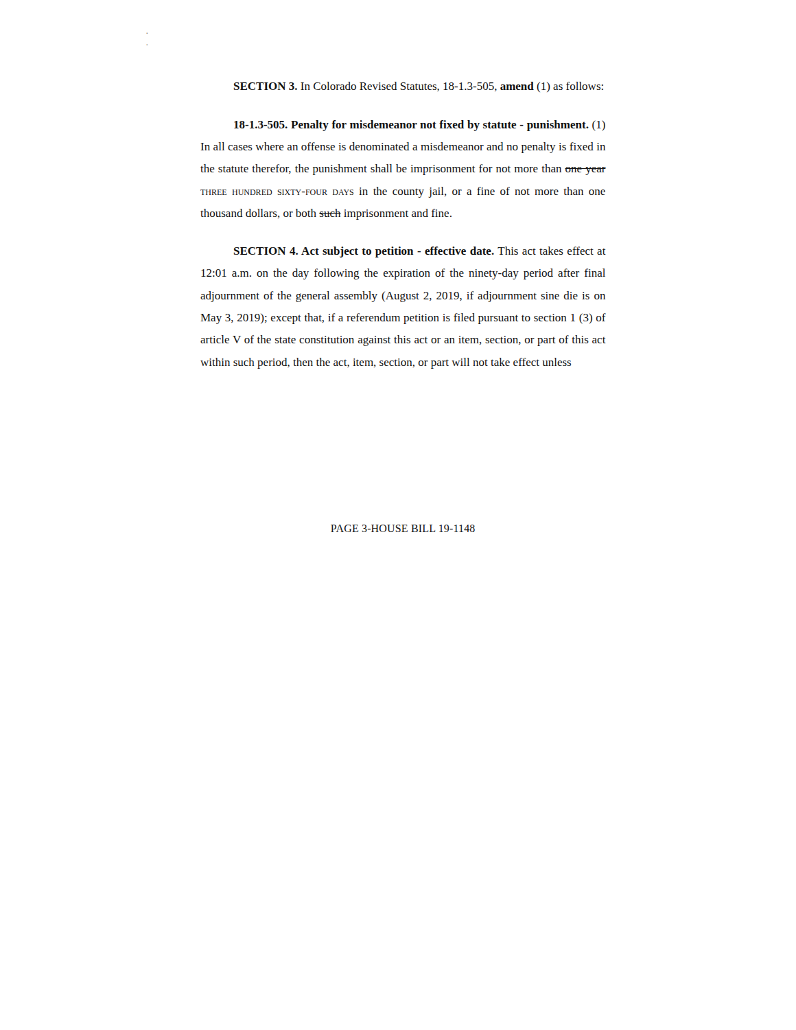· ·
SECTION 3. In Colorado Revised Statutes, 18-1.3-505, amend (1) as follows:
18-1.3-505. Penalty for misdemeanor not fixed by statute - punishment. (1) In all cases where an offense is denominated a misdemeanor and no penalty is fixed in the statute therefor, the punishment shall be imprisonment for not more than one year three hundred sixty-four days in the county jail, or a fine of not more than one thousand dollars, or both such imprisonment and fine.
SECTION 4. Act subject to petition - effective date. This act takes effect at 12:01 a.m. on the day following the expiration of the ninety-day period after final adjournment of the general assembly (August 2, 2019, if adjournment sine die is on May 3, 2019); except that, if a referendum petition is filed pursuant to section 1 (3) of article V of the state constitution against this act or an item, section, or part of this act within such period, then the act, item, section, or part will not take effect unless
PAGE 3-HOUSE BILL 19-1148